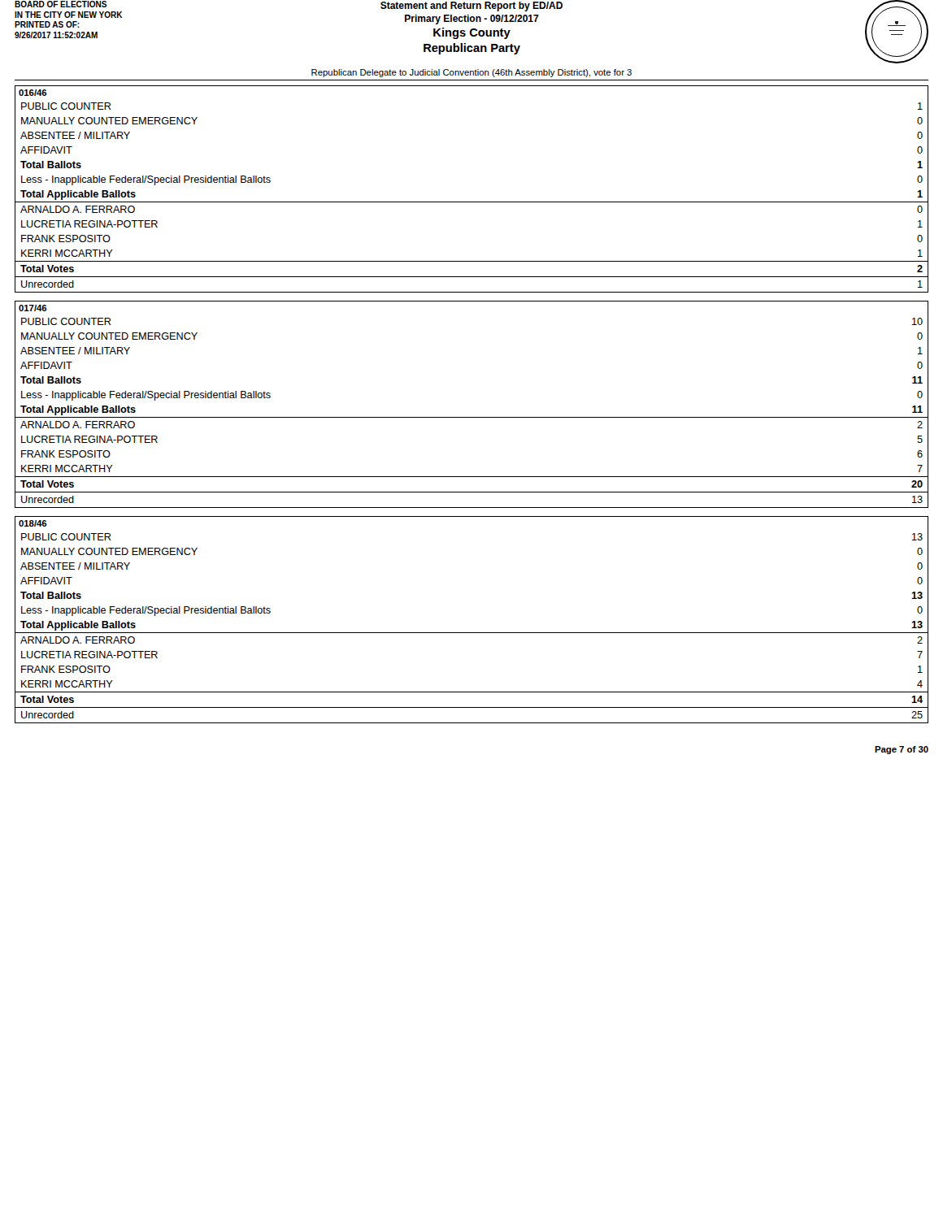BOARD OF ELECTIONS
IN THE CITY OF NEW YORK
PRINTED AS OF:
9/26/2017 11:52:02AM
Statement and Return Report by ED/AD
Primary Election - 09/12/2017
Kings County
Republican Party
Republican Delegate to Judicial Convention (46th Assembly District), vote for 3
016/46
| PUBLIC COUNTER | 1 |
| MANUALLY COUNTED EMERGENCY | 0 |
| ABSENTEE / MILITARY | 0 |
| AFFIDAVIT | 0 |
| Total Ballots | 1 |
| Less - Inapplicable Federal/Special Presidential Ballots | 0 |
| Total Applicable Ballots | 1 |
| ARNALDO A. FERRARO | 0 |
| LUCRETIA REGINA-POTTER | 1 |
| FRANK ESPOSITO | 0 |
| KERRI MCCARTHY | 1 |
| Total Votes | 2 |
| Unrecorded | 1 |
017/46
| PUBLIC COUNTER | 10 |
| MANUALLY COUNTED EMERGENCY | 0 |
| ABSENTEE / MILITARY | 1 |
| AFFIDAVIT | 0 |
| Total Ballots | 11 |
| Less - Inapplicable Federal/Special Presidential Ballots | 0 |
| Total Applicable Ballots | 11 |
| ARNALDO A. FERRARO | 2 |
| LUCRETIA REGINA-POTTER | 5 |
| FRANK ESPOSITO | 6 |
| KERRI MCCARTHY | 7 |
| Total Votes | 20 |
| Unrecorded | 13 |
018/46
| PUBLIC COUNTER | 13 |
| MANUALLY COUNTED EMERGENCY | 0 |
| ABSENTEE / MILITARY | 0 |
| AFFIDAVIT | 0 |
| Total Ballots | 13 |
| Less - Inapplicable Federal/Special Presidential Ballots | 0 |
| Total Applicable Ballots | 13 |
| ARNALDO A. FERRARO | 2 |
| LUCRETIA REGINA-POTTER | 7 |
| FRANK ESPOSITO | 1 |
| KERRI MCCARTHY | 4 |
| Total Votes | 14 |
| Unrecorded | 25 |
Page 7 of 30